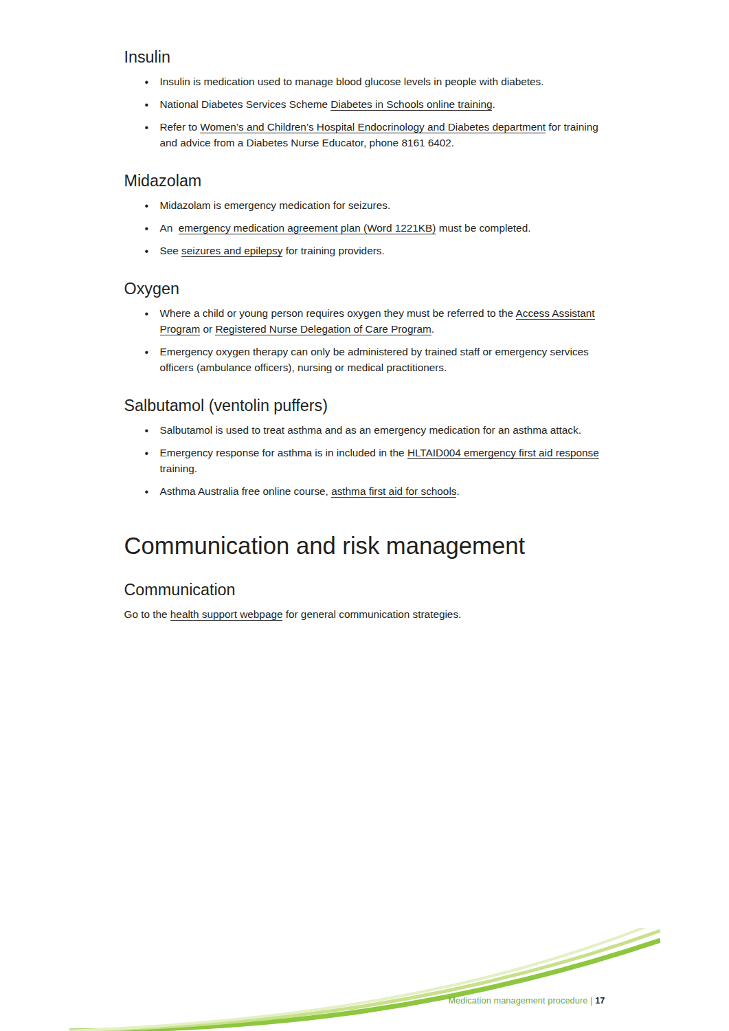Insulin
Insulin is medication used to manage blood glucose levels in people with diabetes.
National Diabetes Services Scheme Diabetes in Schools online training.
Refer to Women’s and Children’s Hospital Endocrinology and Diabetes department for training and advice from a Diabetes Nurse Educator, phone 8161 6402.
Midazolam
Midazolam is emergency medication for seizures.
An emergency medication agreement plan (Word 1221KB) must be completed.
See seizures and epilepsy for training providers.
Oxygen
Where a child or young person requires oxygen they must be referred to the Access Assistant Program or Registered Nurse Delegation of Care Program.
Emergency oxygen therapy can only be administered by trained staff or emergency services officers (ambulance officers), nursing or medical practitioners.
Salbutamol (ventolin puffers)
Salbutamol is used to treat asthma and as an emergency medication for an asthma attack.
Emergency response for asthma is in included in the HLTAID004 emergency first aid response training.
Asthma Australia free online course, asthma first aid for schools.
Communication and risk management
Communication
Go to the health support webpage for general communication strategies.
Medication management procedure | 17